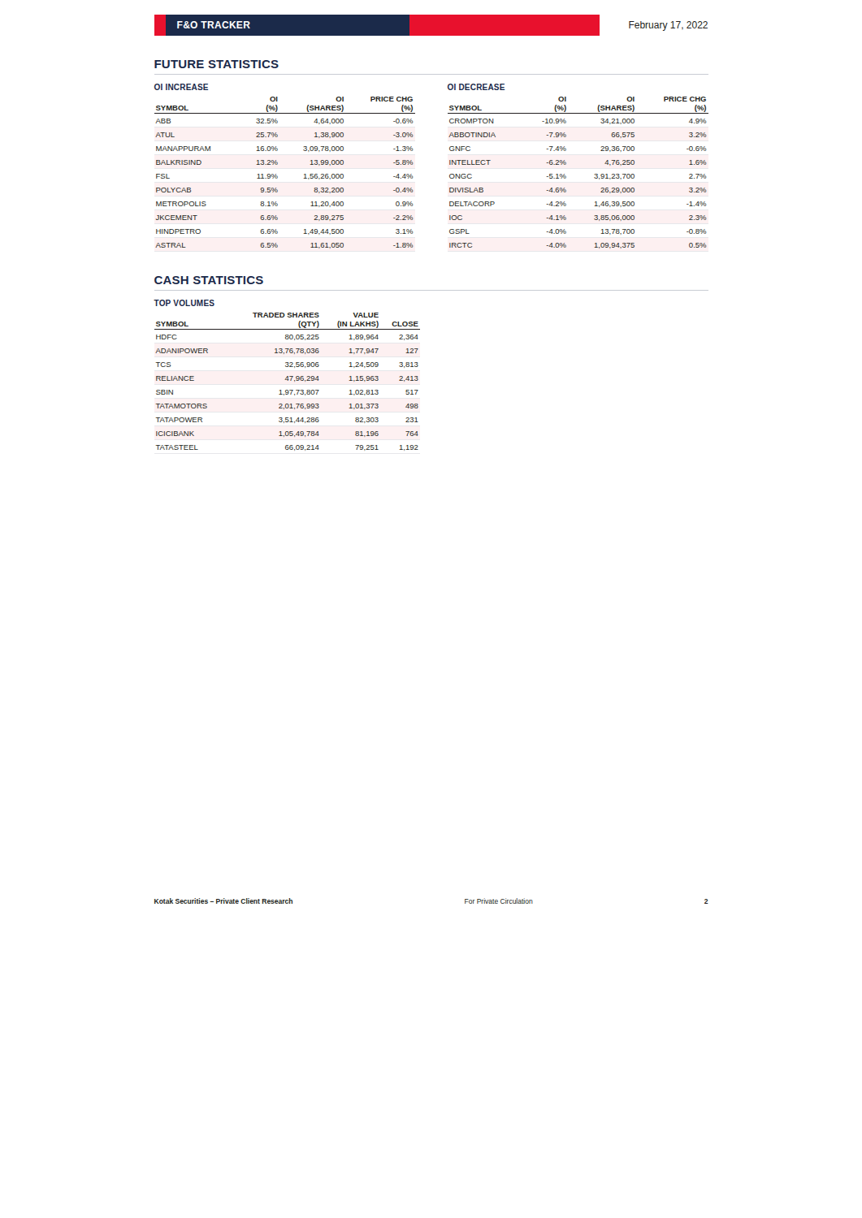F&O TRACKER
February 17, 2022
FUTURE STATISTICS
OI INCREASE
| SYMBOL | OI (%) | OI (SHARES) | PRICE CHG (%) |
| --- | --- | --- | --- |
| ABB | 32.5% | 4,64,000 | -0.6% |
| ATUL | 25.7% | 1,38,900 | -3.0% |
| MANAPPURAM | 16.0% | 3,09,78,000 | -1.3% |
| BALKRISIND | 13.2% | 13,99,000 | -5.8% |
| FSL | 11.9% | 1,56,26,000 | -4.4% |
| POLYCAB | 9.5% | 8,32,200 | -0.4% |
| METROPOLIS | 8.1% | 11,20,400 | 0.9% |
| JKCEMENT | 6.6% | 2,89,275 | -2.2% |
| HINDPETRO | 6.6% | 1,49,44,500 | 3.1% |
| ASTRAL | 6.5% | 11,61,050 | -1.8% |
OI DECREASE
| SYMBOL | OI (%) | OI (SHARES) | PRICE CHG (%) |
| --- | --- | --- | --- |
| CROMPTON | -10.9% | 34,21,000 | 4.9% |
| ABBOTINDIA | -7.9% | 66,575 | 3.2% |
| GNFC | -7.4% | 29,36,700 | -0.6% |
| INTELLECT | -6.2% | 4,76,250 | 1.6% |
| ONGC | -5.1% | 3,91,23,700 | 2.7% |
| DIVISLAB | -4.6% | 26,29,000 | 3.2% |
| DELTACORP | -4.2% | 1,46,39,500 | -1.4% |
| IOC | -4.1% | 3,85,06,000 | 2.3% |
| GSPL | -4.0% | 13,78,700 | -0.8% |
| IRCTC | -4.0% | 1,09,94,375 | 0.5% |
CASH STATISTICS
TOP VOLUMES
| SYMBOL | TRADED SHARES (QTY) | VALUE (IN LAKHS) | CLOSE |
| --- | --- | --- | --- |
| HDFC | 80,05,225 | 1,89,964 | 2,364 |
| ADANIPOWER | 13,76,78,036 | 1,77,947 | 127 |
| TCS | 32,56,906 | 1,24,509 | 3,813 |
| RELIANCE | 47,96,294 | 1,15,963 | 2,413 |
| SBIN | 1,97,73,807 | 1,02,813 | 517 |
| TATAMOTORS | 2,01,76,993 | 1,01,373 | 498 |
| TATAPOWER | 3,51,44,286 | 82,303 | 231 |
| ICICIBANK | 1,05,49,784 | 81,196 | 764 |
| TATASTEEL | 66,09,214 | 79,251 | 1,192 |
Kotak Securities – Private Client Research
For Private Circulation
2